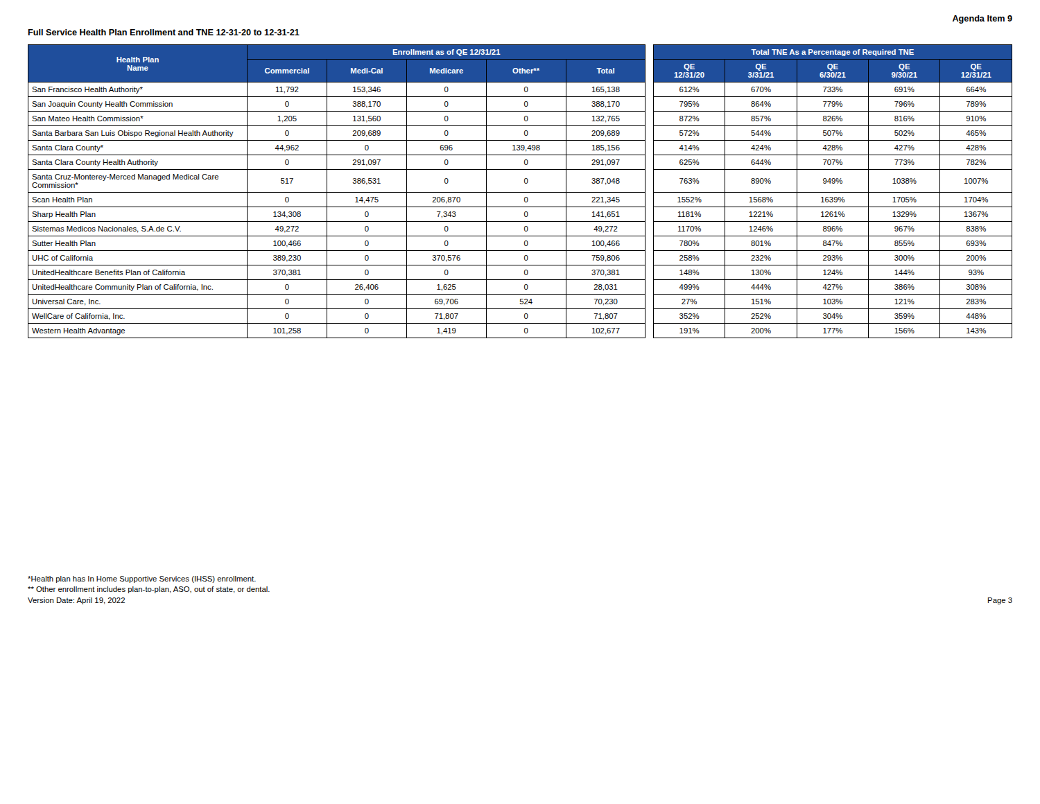Agenda Item 9
Full Service Health Plan Enrollment and TNE 12-31-20 to 12-31-21
| Health Plan Name | Enrollment as of QE 12/31/21 | | Total TNE As a Percentage of Required TNE |
| --- | --- | --- | --- |
| Commercial | Medi-Cal | Medicare | Other** | Total | | QE 12/31/20 | QE 3/31/21 | QE 6/30/21 | QE 9/30/21 | QE 12/31/21 |
| San Francisco Health Authority* | 11,792 | 153,346 | 0 | 0 | 165,138 | | 612% | 670% | 733% | 691% | 664% |
| San Joaquin County Health Commission | 0 | 388,170 | 0 | 0 | 388,170 | | 795% | 864% | 779% | 796% | 789% |
| San Mateo Health Commission* | 1,205 | 131,560 | 0 | 0 | 132,765 | | 872% | 857% | 826% | 816% | 910% |
| Santa Barbara San Luis Obispo Regional Health Authority | 0 | 209,689 | 0 | 0 | 209,689 | | 572% | 544% | 507% | 502% | 465% |
| Santa Clara County* | 44,962 | 0 | 696 | 139,498 | 185,156 | | 414% | 424% | 428% | 427% | 428% |
| Santa Clara County Health Authority | 0 | 291,097 | 0 | 0 | 291,097 | | 625% | 644% | 707% | 773% | 782% |
| Santa Cruz-Monterey-Merced Managed Medical Care Commission* | 517 | 386,531 | 0 | 0 | 387,048 | | 763% | 890% | 949% | 1038% | 1007% |
| Scan Health Plan | 0 | 14,475 | 206,870 | 0 | 221,345 | | 1552% | 1568% | 1639% | 1705% | 1704% |
| Sharp Health Plan | 134,308 | 0 | 7,343 | 0 | 141,651 | | 1181% | 1221% | 1261% | 1329% | 1367% |
| Sistemas Medicos Nacionales, S.A.de C.V. | 49,272 | 0 | 0 | 0 | 49,272 | | 1170% | 1246% | 896% | 967% | 838% |
| Sutter Health Plan | 100,466 | 0 | 0 | 0 | 100,466 | | 780% | 801% | 847% | 855% | 693% |
| UHC of California | 389,230 | 0 | 370,576 | 0 | 759,806 | | 258% | 232% | 293% | 300% | 200% |
| UnitedHealthcare Benefits Plan of California | 370,381 | 0 | 0 | 0 | 370,381 | | 148% | 130% | 124% | 144% | 93% |
| UnitedHealthcare Community Plan of California, Inc. | 0 | 26,406 | 1,625 | 0 | 28,031 | | 499% | 444% | 427% | 386% | 308% |
| Universal Care, Inc. | 0 | 0 | 69,706 | 524 | 70,230 | | 27% | 151% | 103% | 121% | 283% |
| WellCare of California, Inc. | 0 | 0 | 71,807 | 0 | 71,807 | | 352% | 252% | 304% | 359% | 448% |
| Western Health Advantage | 101,258 | 0 | 1,419 | 0 | 102,677 | | 191% | 200% | 177% | 156% | 143% |
*Health plan has In Home Supportive Services (IHSS) enrollment.
** Other enrollment includes plan-to-plan, ASO, out of state, or dental.
Version Date: April 19, 2022 Page 3